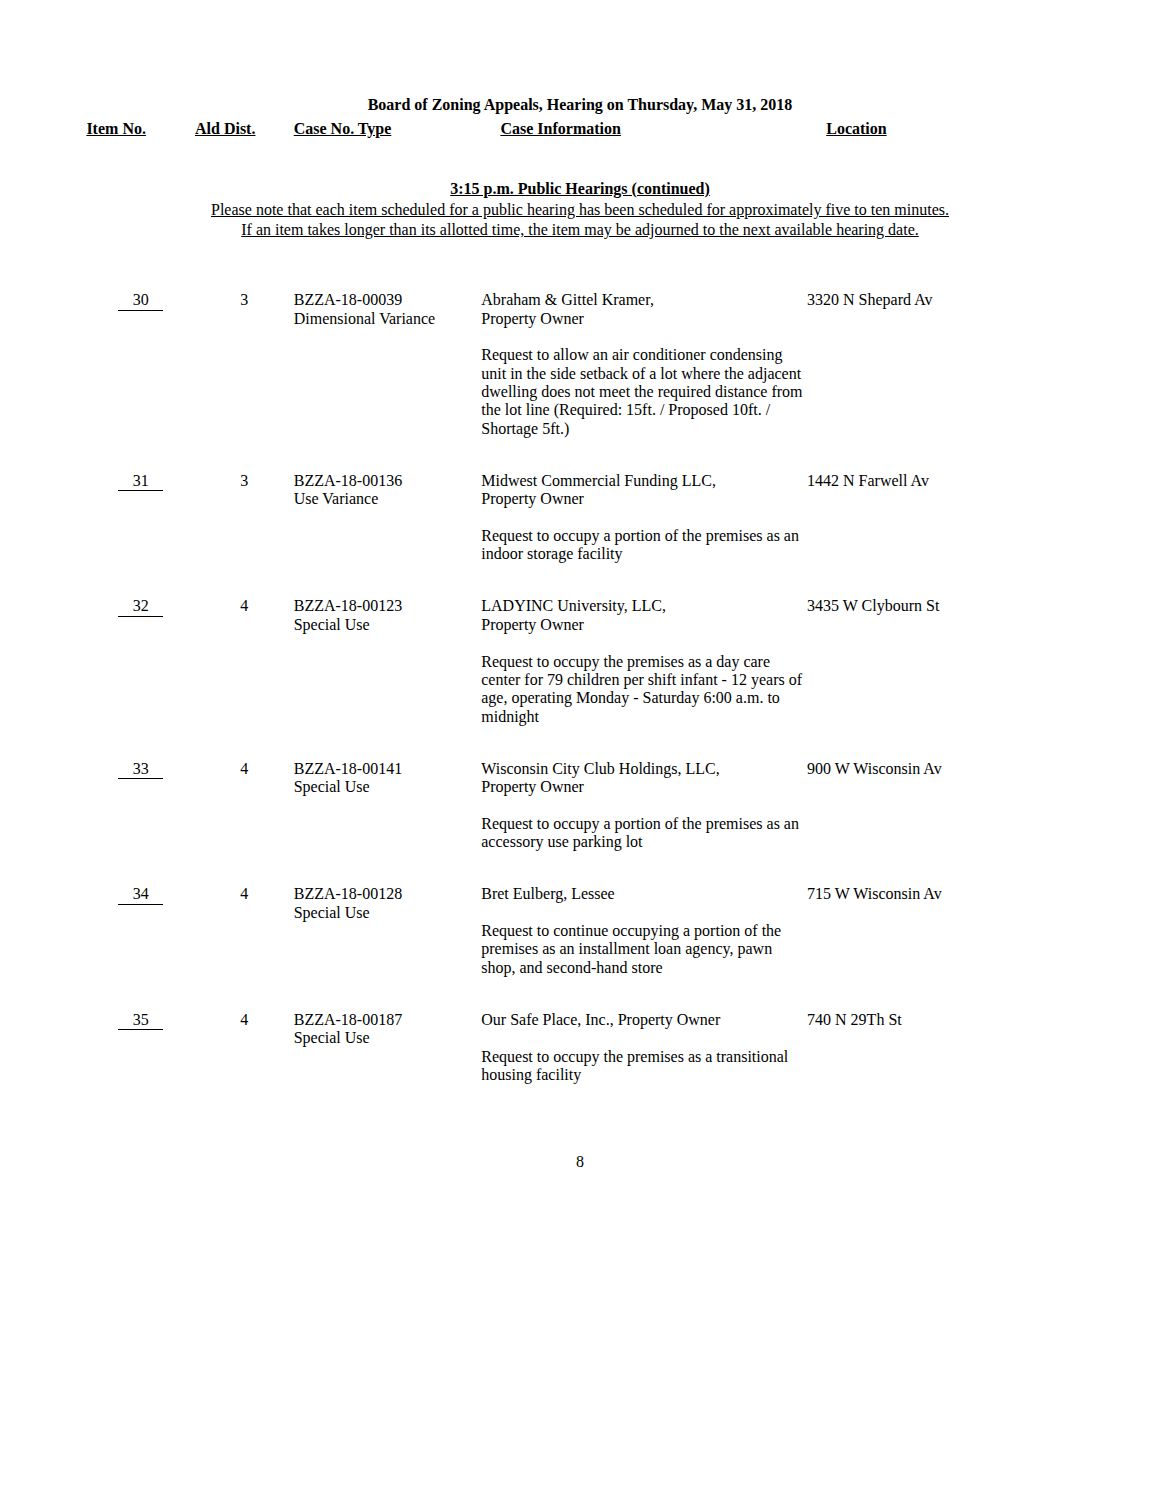Board of Zoning Appeals, Hearing on Thursday, May 31, 2018
| Item No. | Ald Dist. | Case No. Type | Case Information | Location |
3:15 p.m. Public Hearings (continued)
Please note that each item scheduled for a public hearing has been scheduled for approximately five to ten minutes.
If an item takes longer than its allotted time, the item may be adjourned to the next available hearing date.
| 30 | 3 | BZZA-18-00039 Dimensional Variance | Abraham & Gittel Kramer, Property Owner Request to allow an air conditioner condensing unit in the side setback of a lot where the adjacent dwelling does not meet the required distance from the lot line (Required: 15ft. / Proposed 10ft. / Shortage 5ft.) | 3320 N Shepard Av |
| 31 | 3 | BZZA-18-00136 Use Variance | Midwest Commercial Funding LLC, Property Owner Request to occupy a portion of the premises as an indoor storage facility | 1442 N Farwell Av |
| 32 | 4 | BZZA-18-00123 Special Use | LADYINC University, LLC, Property Owner Request to occupy the premises as a day care center for 79 children per shift infant - 12 years of age, operating Monday - Saturday 6:00 a.m. to midnight | 3435 W Clybourn St |
| 33 | 4 | BZZA-18-00141 Special Use | Wisconsin City Club Holdings, LLC, Property Owner Request to occupy a portion of the premises as an accessory use parking lot | 900 W Wisconsin Av |
| 34 | 4 | BZZA-18-00128 Special Use | Bret Eulberg, Lessee Request to continue occupying a portion of the premises as an installment loan agency, pawn shop, and second-hand store | 715 W Wisconsin Av |
| 35 | 4 | BZZA-18-00187 Special Use | Our Safe Place, Inc., Property Owner Request to occupy the premises as a transitional housing facility | 740 N 29Th St |
8